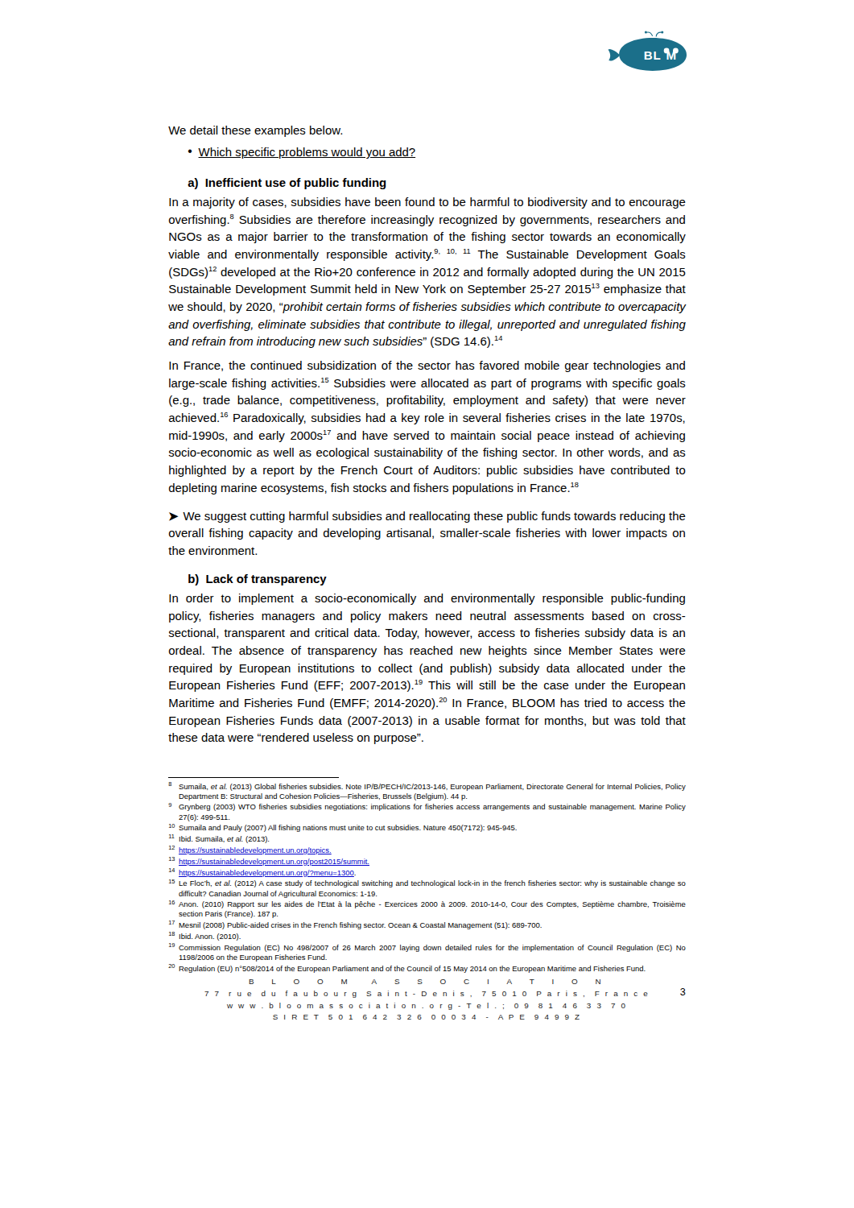BL M
We detail these examples below.
Which specific problems would you add?
a) Inefficient use of public funding
In a majority of cases, subsidies have been found to be harmful to biodiversity and to encourage overfishing.8 Subsidies are therefore increasingly recognized by governments, researchers and NGOs as a major barrier to the transformation of the fishing sector towards an economically viable and environmentally responsible activity.9, 10, 11 The Sustainable Development Goals (SDGs)12 developed at the Rio+20 conference in 2012 and formally adopted during the UN 2015 Sustainable Development Summit held in New York on September 25-27 201513 emphasize that we should, by 2020, “prohibit certain forms of fisheries subsidies which contribute to overcapacity and overfishing, eliminate subsidies that contribute to illegal, unreported and unregulated fishing and refrain from introducing new such subsidies” (SDG 14.6).14
In France, the continued subsidization of the sector has favored mobile gear technologies and large-scale fishing activities.15 Subsidies were allocated as part of programs with specific goals (e.g., trade balance, competitiveness, profitability, employment and safety) that were never achieved.16 Paradoxically, subsidies had a key role in several fisheries crises in the late 1970s, mid-1990s, and early 2000s17 and have served to maintain social peace instead of achieving socio-economic as well as ecological sustainability of the fishing sector. In other words, and as highlighted by a report by the French Court of Auditors: public subsidies have contributed to depleting marine ecosystems, fish stocks and fishers populations in France.18
➤We suggest cutting harmful subsidies and reallocating these public funds towards reducing the overall fishing capacity and developing artisanal, smaller-scale fisheries with lower impacts on the environment.
b) Lack of transparency
In order to implement a socio-economically and environmentally responsible public-funding policy, fisheries managers and policy makers need neutral assessments based on cross-sectional, transparent and critical data. Today, however, access to fisheries subsidy data is an ordeal. The absence of transparency has reached new heights since Member States were required by European institutions to collect (and publish) subsidy data allocated under the European Fisheries Fund (EFF; 2007-2013).19 This will still be the case under the European Maritime and Fisheries Fund (EMFF; 2014-2020).20 In France, BLOOM has tried to access the European Fisheries Funds data (2007-2013) in a usable format for months, but was told that these data were “rendered useless on purpose”.
Sumaila, et al. (2013) Global fisheries subsidies. Note IP/B/PECH/IC/2013-146, European Parliament, Directorate General for Internal Policies, Policy Department B: Structural and Cohesion Policies—Fisheries, Brussels (Belgium). 44 p.
Grynberg (2003) WTO fisheries subsidies negotiations: implications for fisheries access arrangements and sustainable management. Marine Policy 27(6): 499-511.
Sumaila and Pauly (2007) All fishing nations must unite to cut subsidies. Nature 450(7172): 945-945.
Ibid. Sumaila, et al. (2013).
https://sustainabledevelopment.un.org/topics.
https://sustainabledevelopment.un.org/post2015/summit.
https://sustainabledevelopment.un.org/?menu=1300.
Le Floc’h, et al. (2012) A case study of technological switching and technological lock-in in the french fisheries sector: why is sustainable change so difficult? Canadian Journal of Agricultural Economics: 1-19.
Anon. (2010) Rapport sur les aides de l’Etat à la pêche - Exercices 2000 à 2009. 2010-14-0, Cour des Comptes, Septième chambre, Troisième section Paris (France). 187 p.
Mesnil (2008) Public-aided crises in the French fishing sector. Ocean & Coastal Management (51): 689-700.
Ibid. Anon. (2010).
Commission Regulation (EC) No 498/2007 of 26 March 2007 laying down detailed rules for the implementation of Council Regulation (EC) No 1198/2006 on the European Fisheries Fund.
Regulation (EU) n°508/2014 of the European Parliament and of the Council of 15 May 2014 on the European Maritime and Fisheries Fund.
3
B L O O M A S S O C I A T I O N
7 7 r u e d u f a u b o u r g S a i n t - D e n i s , 7 5 0 1 0 P a r i s , F r a n c e
w w w . b l o o m a s s o c i a t i o n . o r g - T e l . ; 0 9 8 1 4 6 3 3 7 0
S I R E T 5 0 1 6 4 2 3 2 6 0 0 0 3 4 - A P E 9 4 9 9 Z